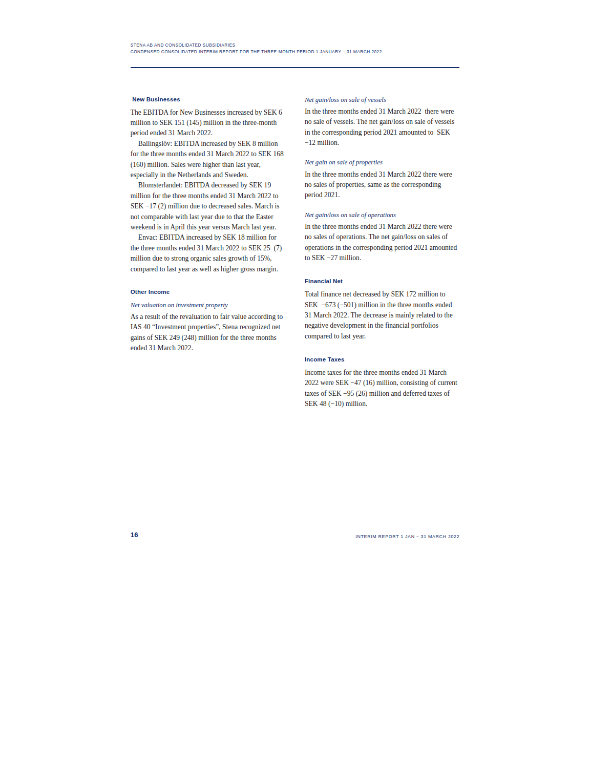STENA AB AND CONSOLIDATED SUBSIDIARIES
CONDENSED CONSOLIDATED INTERIM REPORT FOR THE THREE-MONTH PERIOD 1 JANUARY – 31 MARCH 2022
New Businesses
The EBITDA for New Businesses increased by SEK 6 million to SEK 151 (145) million in the three-month period ended 31 March 2022.
Ballingslöv: EBITDA increased by SEK 8 million for the three months ended 31 March 2022 to SEK 168 (160) million. Sales were higher than last year, especially in the Netherlands and Sweden.
Blomsterlandet: EBITDA decreased by SEK 19 million for the three months ended 31 March 2022 to SEK −17 (2) million due to decreased sales. March is not comparable with last year due to that the Easter weekend is in April this year versus March last year.
Envac: EBITDA increased by SEK 18 million for the three months ended 31 March 2022 to SEK 25 (7) million due to strong organic sales growth of 15%, compared to last year as well as higher gross margin.
Other Income
Net valuation on investment property
As a result of the revaluation to fair value according to IAS 40 “Investment properties”, Stena recognized net gains of SEK 249 (248) million for the three months ended 31 March 2022.
Net gain/loss on sale of vessels
In the three months ended 31 March 2022 there were no sale of vessels. The net gain/loss on sale of vessels in the corresponding period 2021 amounted to SEK −12 million.
Net gain on sale of properties
In the three months ended 31 March 2022 there were no sales of properties, same as the corresponding period 2021.
Net gain/loss on sale of operations
In the three months ended 31 March 2022 there were no sales of operations. The net gain/loss on sales of operations in the corresponding period 2021 amounted to SEK −27 million.
Financial Net
Total finance net decreased by SEK 172 million to SEK −673 (−501) million in the three months ended 31 March 2022. The decrease is mainly related to the negative development in the financial portfolios compared to last year.
Income Taxes
Income taxes for the three months ended 31 March 2022 were SEK −47 (16) million, consisting of current taxes of SEK −95 (26) million and deferred taxes of SEK 48 (−10) million.
16
INTERIM REPORT 1 JAN – 31 MARCH 2022